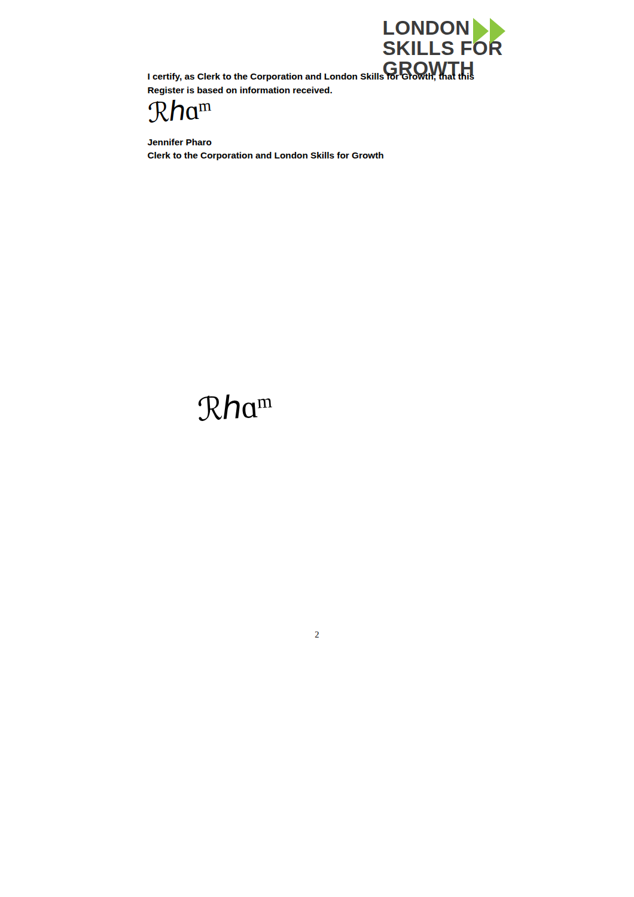LONDON SKILLS FOR GROWTH
I certify, as Clerk to the Corporation and London Skills for Growth, that this Register is based on information received.
ℛℎɑᵐ
Jennifer Pharo
Clerk to the Corporation and London Skills for Growth
ℛℎɑᵐ
2